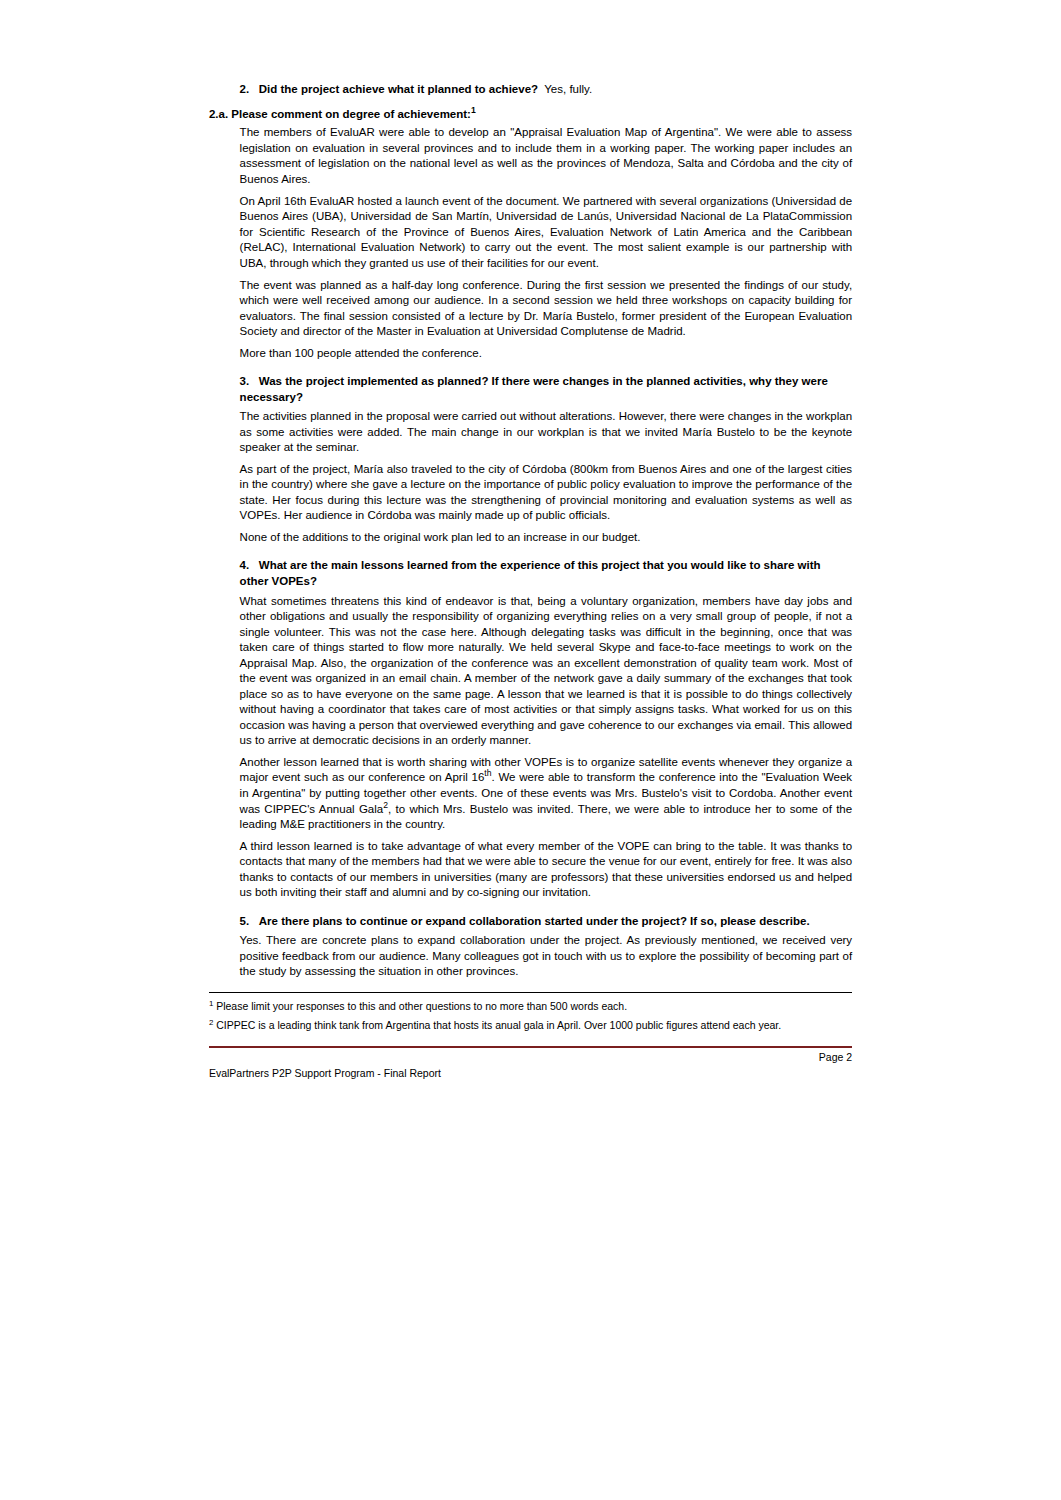2. Did the project achieve what it planned to achieve? Yes, fully.
2.a. Please comment on degree of achievement:1
The members of EvaluAR were able to develop an "Appraisal Evaluation Map of Argentina". We were able to assess legislation on evaluation in several provinces and to include them in a working paper. The working paper includes an assessment of legislation on the national level as well as the provinces of Mendoza, Salta and Córdoba and the city of Buenos Aires.
On April 16th EvaluAR hosted a launch event of the document. We partnered with several organizations (Universidad de Buenos Aires (UBA), Universidad de San Martín, Universidad de Lanús, Universidad Nacional de La PlataCommission for Scientific Research of the Province of Buenos Aires, Evaluation Network of Latin America and the Caribbean (ReLAC), International Evaluation Network) to carry out the event. The most salient example is our partnership with UBA, through which they granted us use of their facilities for our event.
The event was planned as a half-day long conference. During the first session we presented the findings of our study, which were well received among our audience. In a second session we held three workshops on capacity building for evaluators. The final session consisted of a lecture by Dr. María Bustelo, former president of the European Evaluation Society and director of the Master in Evaluation at Universidad Complutense de Madrid.
More than 100 people attended the conference.
3. Was the project implemented as planned? If there were changes in the planned activities, why they were necessary?
The activities planned in the proposal were carried out without alterations. However, there were changes in the workplan as some activities were added. The main change in our workplan is that we invited María Bustelo to be the keynote speaker at the seminar.
As part of the project, María also traveled to the city of Córdoba (800km from Buenos Aires and one of the largest cities in the country) where she gave a lecture on the importance of public policy evaluation to improve the performance of the state. Her focus during this lecture was the strengthening of provincial monitoring and evaluation systems as well as VOPEs. Her audience in Córdoba was mainly made up of public officials.
None of the additions to the original work plan led to an increase in our budget.
4. What are the main lessons learned from the experience of this project that you would like to share with other VOPEs?
What sometimes threatens this kind of endeavor is that, being a voluntary organization, members have day jobs and other obligations and usually the responsibility of organizing everything relies on a very small group of people, if not a single volunteer. This was not the case here. Although delegating tasks was difficult in the beginning, once that was taken care of things started to flow more naturally. We held several Skype and face-to-face meetings to work on the Appraisal Map. Also, the organization of the conference was an excellent demonstration of quality team work. Most of the event was organized in an email chain. A member of the network gave a daily summary of the exchanges that took place so as to have everyone on the same page. A lesson that we learned is that it is possible to do things collectively without having a coordinator that takes care of most activities or that simply assigns tasks. What worked for us on this occasion was having a person that overviewed everything and gave coherence to our exchanges via email. This allowed us to arrive at democratic decisions in an orderly manner.
Another lesson learned that is worth sharing with other VOPEs is to organize satellite events whenever they organize a major event such as our conference on April 16th. We were able to transform the conference into the "Evaluation Week in Argentina" by putting together other events. One of these events was Mrs. Bustelo's visit to Cordoba. Another event was CIPPEC's Annual Gala2, to which Mrs. Bustelo was invited. There, we were able to introduce her to some of the leading M&E practitioners in the country.
A third lesson learned is to take advantage of what every member of the VOPE can bring to the table. It was thanks to contacts that many of the members had that we were able to secure the venue for our event, entirely for free. It was also thanks to contacts of our members in universities (many are professors) that these universities endorsed us and helped us both inviting their staff and alumni and by co-signing our invitation.
5. Are there plans to continue or expand collaboration started under the project? If so, please describe.
Yes. There are concrete plans to expand collaboration under the project. As previously mentioned, we received very positive feedback from our audience. Many colleagues got in touch with us to explore the possibility of becoming part of the study by assessing the situation in other provinces.
1 Please limit your responses to this and other questions to no more than 500 words each.
2 CIPPEC is a leading think tank from Argentina that hosts its anual gala in April. Over 1000 public figures attend each year.
Page 2
EvalPartners P2P Support Program - Final Report